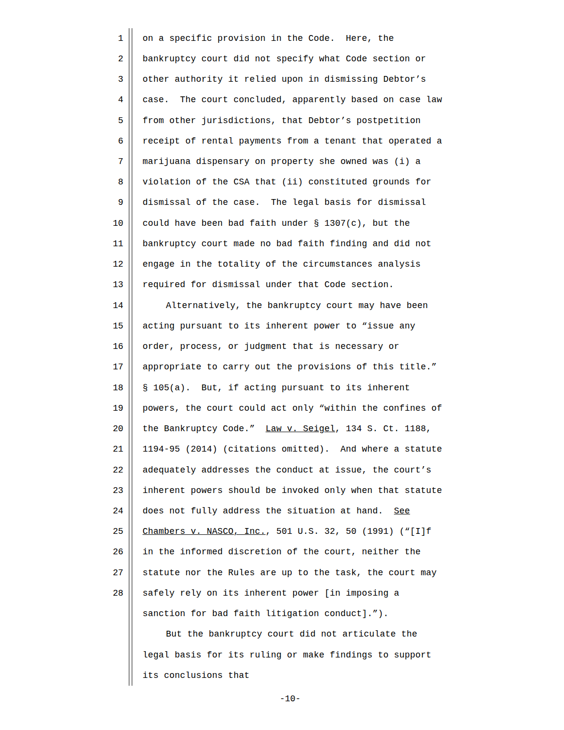1
2
3
4
5
6
7
8
9
10
11
12
13
14
15
16
17
18
19
20
21
22
23
24
25
26
27
28
on a specific provision in the Code. Here, the bankruptcy court did not specify what Code section or other authority it relied upon in dismissing Debtor’s case. The court concluded, apparently based on case law from other jurisdictions, that Debtor’s postpetition receipt of rental payments from a tenant that operated a marijuana dispensary on property she owned was (i) a violation of the CSA that (ii) constituted grounds for dismissal of the case. The legal basis for dismissal could have been bad faith under § 1307(c), but the bankruptcy court made no bad faith finding and did not engage in the totality of the circumstances analysis required for dismissal under that Code section.
Alternatively, the bankruptcy court may have been acting pursuant to its inherent power to “issue any order, process, or judgment that is necessary or appropriate to carry out the provisions of this title.” § 105(a). But, if acting pursuant to its inherent powers, the court could act only “within the confines of the Bankruptcy Code.” Law v. Seigel, 134 S. Ct. 1188, 1194-95 (2014) (citations omitted). And where a statute adequately addresses the conduct at issue, the court’s inherent powers should be invoked only when that statute does not fully address the situation at hand. See Chambers v. NASCO, Inc., 501 U.S. 32, 50 (1991) (“[I]f in the informed discretion of the court, neither the statute nor the Rules are up to the task, the court may safely rely on its inherent power [in imposing a sanction for bad faith litigation conduct].”).
But the bankruptcy court did not articulate the legal basis for its ruling or make findings to support its conclusions that
-10-